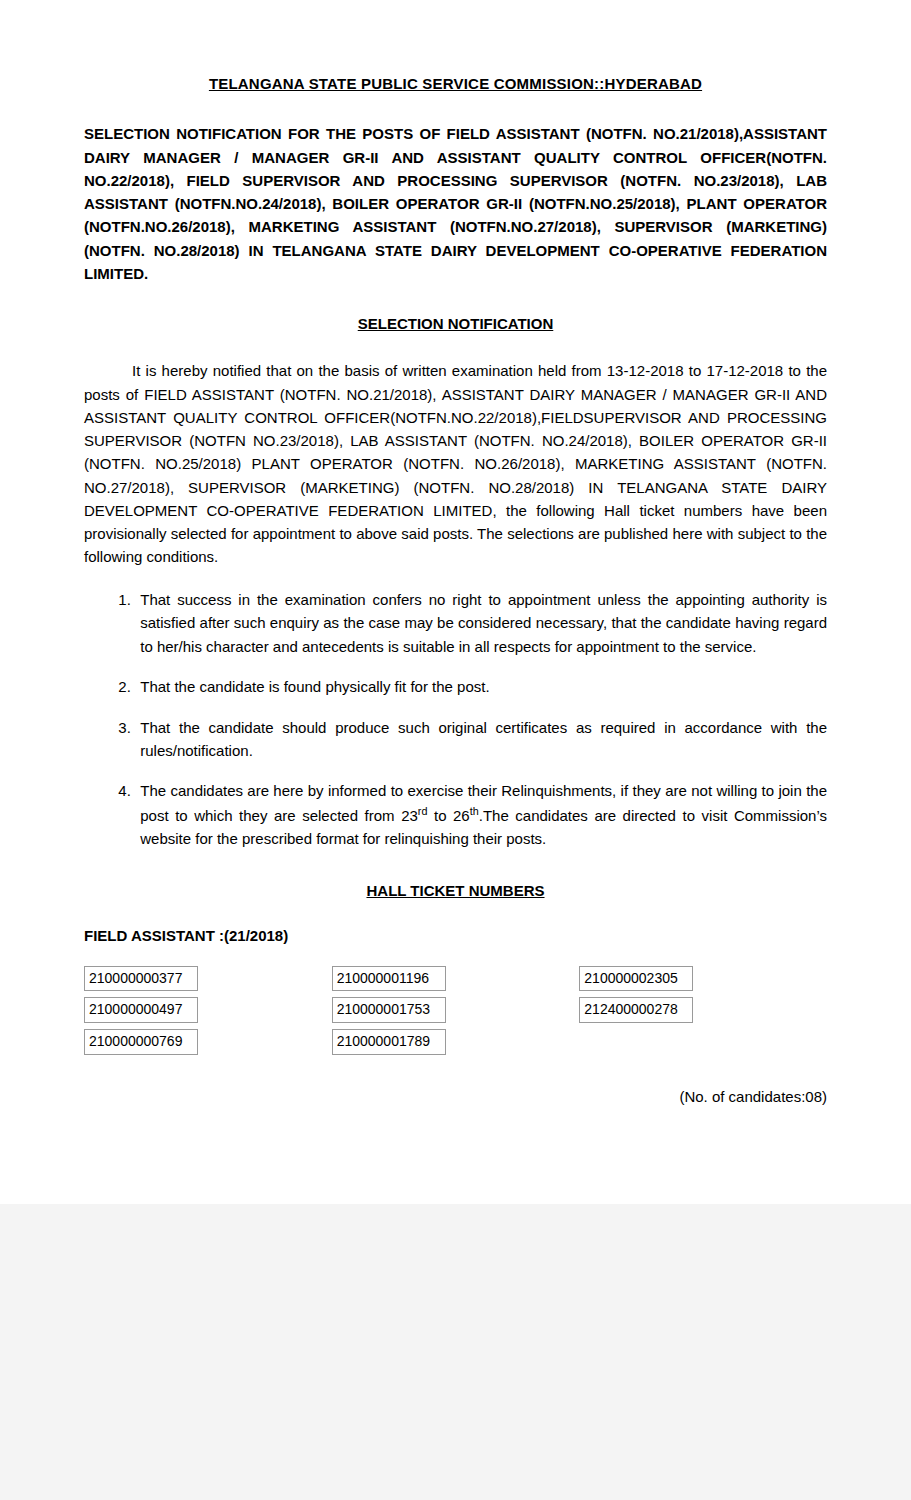TELANGANA STATE PUBLIC SERVICE COMMISSION::HYDERABAD
SELECTION NOTIFICATION FOR THE POSTS OF FIELD ASSISTANT (NOTFN. NO.21/2018),ASSISTANT DAIRY MANAGER / MANAGER GR-II AND ASSISTANT QUALITY CONTROL OFFICER(NOTFN. NO.22/2018), FIELD SUPERVISOR AND PROCESSING SUPERVISOR (NOTFN. NO.23/2018), LAB ASSISTANT (NOTFN.NO.24/2018), BOILER OPERATOR GR-II (NOTFN.NO.25/2018), PLANT OPERATOR (NOTFN.NO.26/2018), MARKETING ASSISTANT (NOTFN.NO.27/2018), SUPERVISOR (MARKETING)(NOTFN. NO.28/2018) IN TELANGANA STATE DAIRY DEVELOPMENT CO-OPERATIVE FEDERATION LIMITED.
SELECTION NOTIFICATION
It is hereby notified that on the basis of written examination held from 13-12-2018 to 17-12-2018 to the posts of FIELD ASSISTANT (NOTFN. NO.21/2018), ASSISTANT DAIRY MANAGER / MANAGER GR-II AND ASSISTANT QUALITY CONTROL OFFICER(NOTFN.NO.22/2018),FIELDSUPERVISOR AND PROCESSING SUPERVISOR (NOTFN NO.23/2018), LAB ASSISTANT (NOTFN. NO.24/2018), BOILER OPERATOR GR-II (NOTFN. NO.25/2018) PLANT OPERATOR (NOTFN. NO.26/2018), MARKETING ASSISTANT (NOTFN. NO.27/2018), SUPERVISOR (MARKETING) (NOTFN. NO.28/2018) IN TELANGANA STATE DAIRY DEVELOPMENT CO-OPERATIVE FEDERATION LIMITED, the following Hall ticket numbers have been provisionally selected for appointment to above said posts. The selections are published here with subject to the following conditions.
That success in the examination confers no right to appointment unless the appointing authority is satisfied after such enquiry as the case may be considered necessary, that the candidate having regard to her/his character and antecedents is suitable in all respects for appointment to the service.
That the candidate is found physically fit for the post.
That the candidate should produce such original certificates as required in accordance with the rules/notification.
The candidates are here by informed to exercise their Relinquishments, if they are not willing to join the post to which they are selected from 23rd to 26th.The candidates are directed to visit Commission’s website for the prescribed format for relinquishing their posts.
HALL TICKET NUMBERS
FIELD ASSISTANT :(21/2018)
| 210000000377 | 210000001196 | 210000002305 |
| 210000000497 | 210000001753 | 212400000278 |
| 210000000769 | 210000001789 | |
(No. of candidates:08)